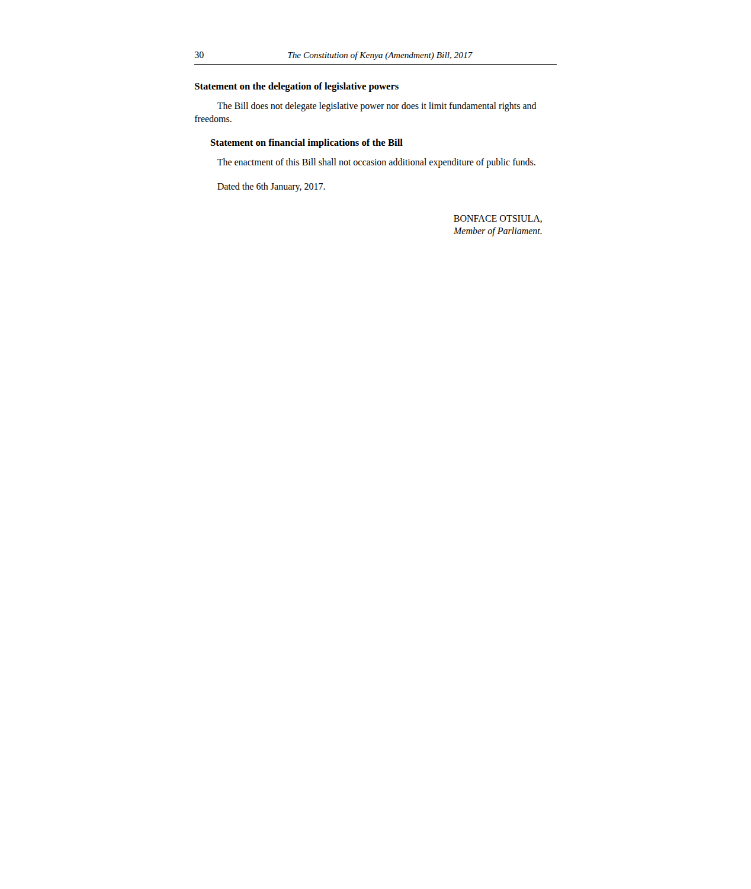30
The Constitution of Kenya (Amendment) Bill, 2017
Statement on the delegation of legislative powers
The Bill does not delegate legislative power nor does it limit fundamental rights and freedoms.
Statement on financial implications of the Bill
The enactment of this Bill shall not occasion additional expenditure of public funds.
Dated the 6th January, 2017.
BONFACE OTSIULA, Member of Parliament.